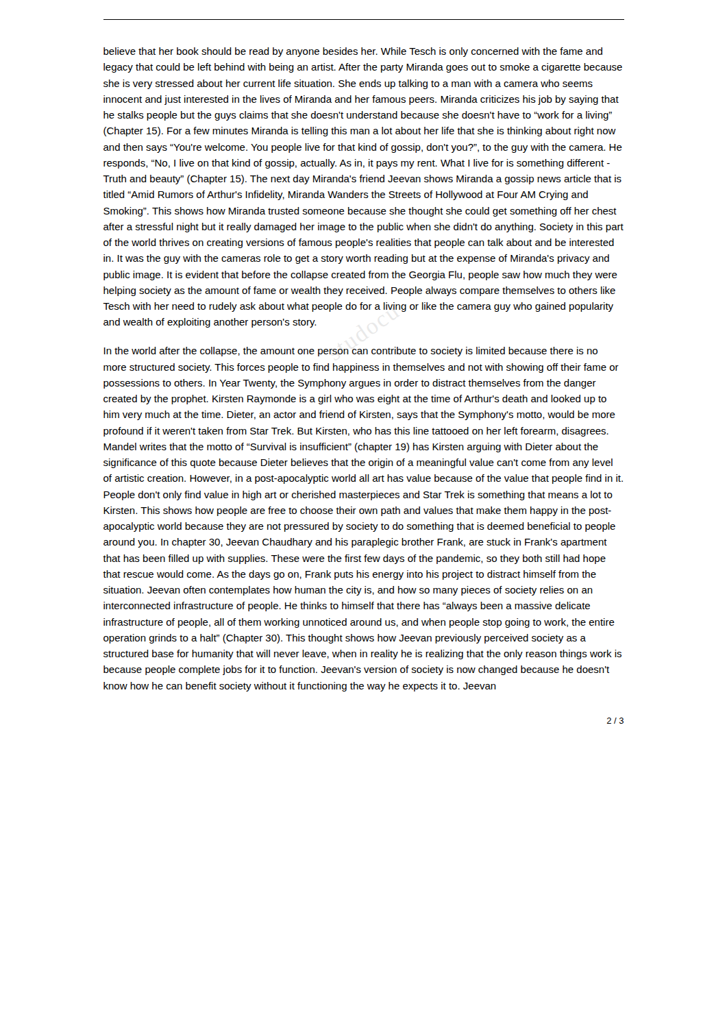studocu
believe that her book should be read by anyone besides her. While Tesch is only concerned with the fame and legacy that could be left behind with being an artist. After the party Miranda goes out to smoke a cigarette because she is very stressed about her current life situation. She ends up talking to a man with a camera who seems innocent and just interested in the lives of Miranda and her famous peers. Miranda criticizes his job by saying that he stalks people but the guys claims that she doesn't understand because she doesn't have to “work for a living” (Chapter 15). For a few minutes Miranda is telling this man a lot about her life that she is thinking about right now and then says “You're welcome. You people live for that kind of gossip, don't you?”, to the guy with the camera. He responds, “No, I live on that kind of gossip, actually. As in, it pays my rent. What I live for is something different - Truth and beauty” (Chapter 15). The next day Miranda's friend Jeevan shows Miranda a gossip news article that is titled “Amid Rumors of Arthur's Infidelity, Miranda Wanders the Streets of Hollywood at Four AM Crying and Smoking”. This shows how Miranda trusted someone because she thought she could get something off her chest after a stressful night but it really damaged her image to the public when she didn't do anything. Society in this part of the world thrives on creating versions of famous people's realities that people can talk about and be interested in. It was the guy with the cameras role to get a story worth reading but at the expense of Miranda's privacy and public image. It is evident that before the collapse created from the Georgia Flu, people saw how much they were helping society as the amount of fame or wealth they received. People always compare themselves to others like Tesch with her need to rudely ask about what people do for a living or like the camera guy who gained popularity and wealth of exploiting another person's story.
In the world after the collapse, the amount one person can contribute to society is limited because there is no more structured society. This forces people to find happiness in themselves and not with showing off their fame or possessions to others. In Year Twenty, the Symphony argues in order to distract themselves from the danger created by the prophet. Kirsten Raymonde is a girl who was eight at the time of Arthur's death and looked up to him very much at the time. Dieter, an actor and friend of Kirsten, says that the Symphony's motto, would be more profound if it weren't taken from Star Trek. But Kirsten, who has this line tattooed on her left forearm, disagrees. Mandel writes that the motto of “Survival is insufficient” (chapter 19) has Kirsten arguing with Dieter about the significance of this quote because Dieter believes that the origin of a meaningful value can't come from any level of artistic creation. However, in a post-apocalyptic world all art has value because of the value that people find in it. People don't only find value in high art or cherished masterpieces and Star Trek is something that means a lot to Kirsten. This shows how people are free to choose their own path and values that make them happy in the post-apocalyptic world because they are not pressured by society to do something that is deemed beneficial to people around you. In chapter 30, Jeevan Chaudhary and his paraplegic brother Frank, are stuck in Frank's apartment that has been filled up with supplies. These were the first few days of the pandemic, so they both still had hope that rescue would come. As the days go on, Frank puts his energy into his project to distract himself from the situation. Jeevan often contemplates how human the city is, and how so many pieces of society relies on an interconnected infrastructure of people. He thinks to himself that there has “always been a massive delicate infrastructure of people, all of them working unnoticed around us, and when people stop going to work, the entire operation grinds to a halt” (Chapter 30). This thought shows how Jeevan previously perceived society as a structured base for humanity that will never leave, when in reality he is realizing that the only reason things work is because people complete jobs for it to function. Jeevan's version of society is now changed because he doesn't know how he can benefit society without it functioning the way he expects it to. Jeevan
2 / 3